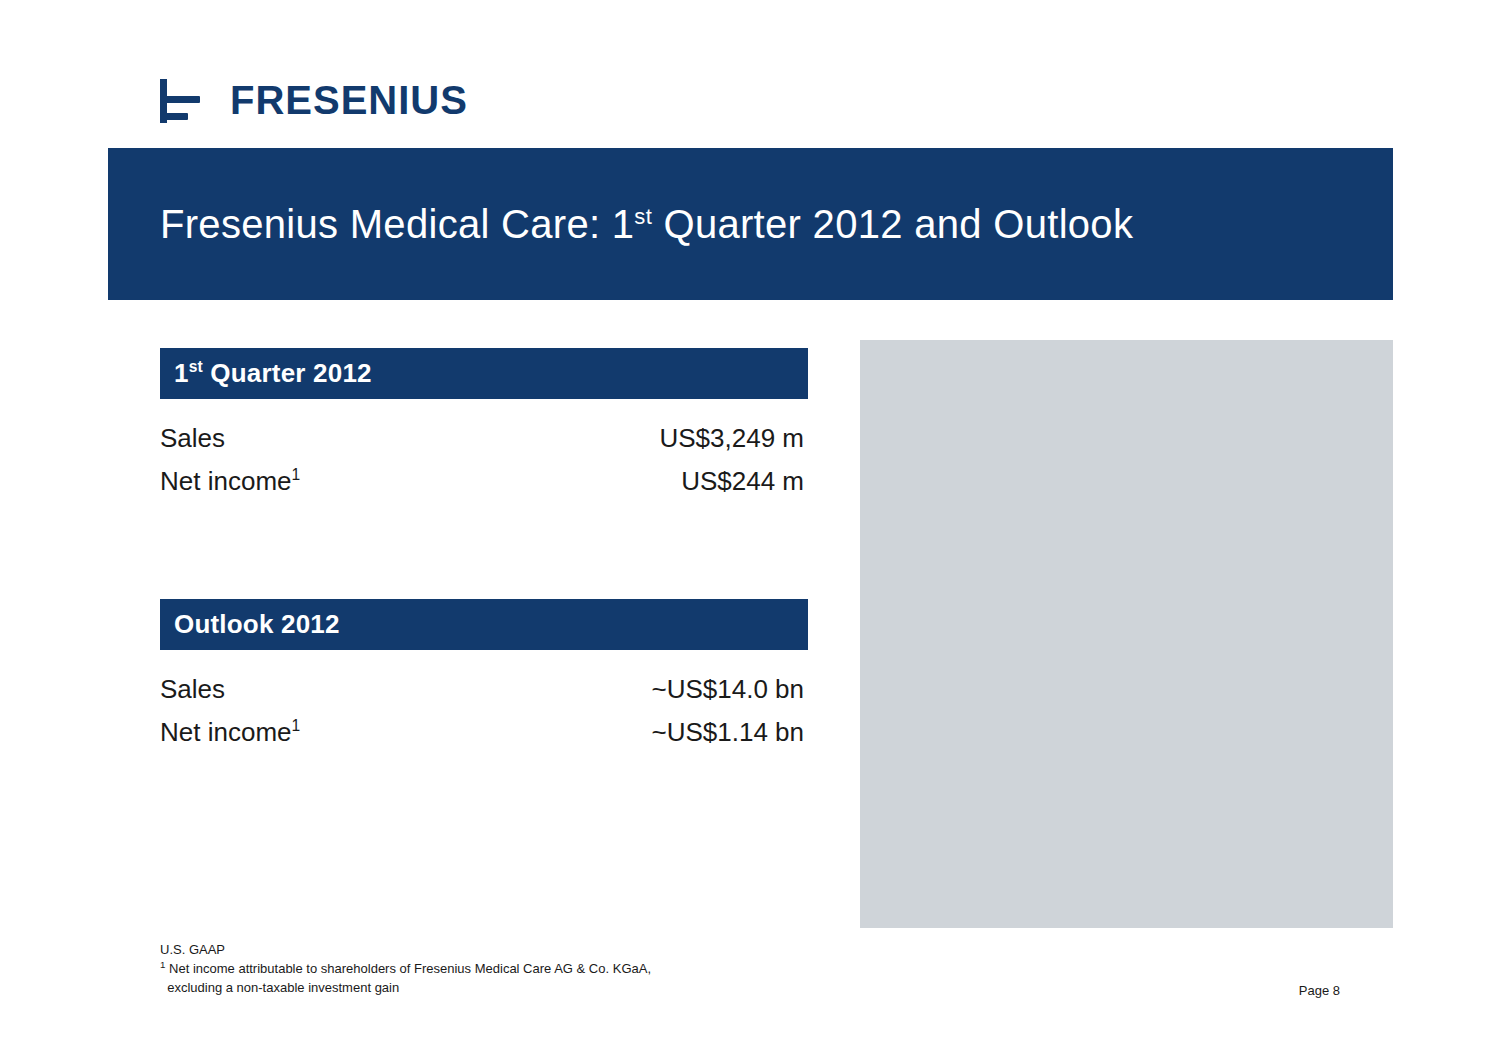FRESENIUS
Fresenius Medical Care: 1st Quarter 2012 and Outlook
1st Quarter 2012
| Sales | US$3,249 m |
| Net income 1 | US$244 m |
Outlook 2012
| Sales | ~US$14.0 bn |
| Net income 1 | ~US$1.14 bn |
U.S. GAAP
1 Net income attributable to shareholders of Fresenius Medical Care AG & Co. KGaA,
excluding a non-taxable investment gain
Page 8